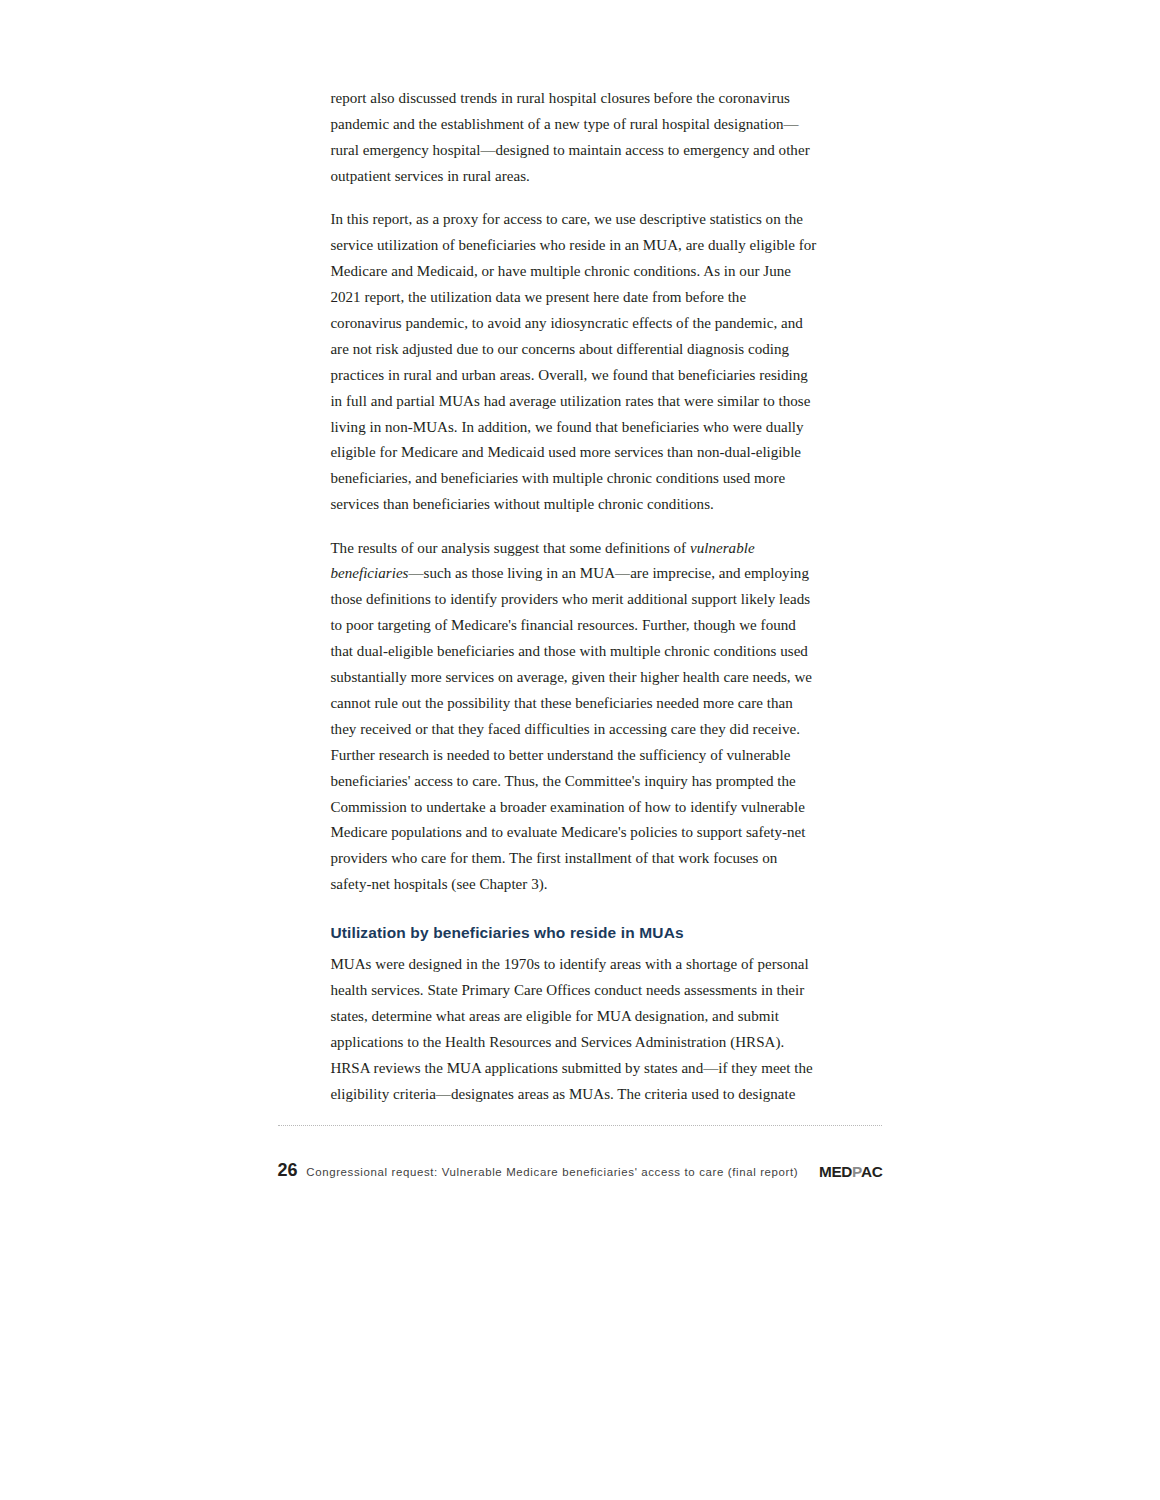report also discussed trends in rural hospital closures before the coronavirus pandemic and the establishment of a new type of rural hospital designation—rural emergency hospital—designed to maintain access to emergency and other outpatient services in rural areas.
In this report, as a proxy for access to care, we use descriptive statistics on the service utilization of beneficiaries who reside in an MUA, are dually eligible for Medicare and Medicaid, or have multiple chronic conditions. As in our June 2021 report, the utilization data we present here date from before the coronavirus pandemic, to avoid any idiosyncratic effects of the pandemic, and are not risk adjusted due to our concerns about differential diagnosis coding practices in rural and urban areas. Overall, we found that beneficiaries residing in full and partial MUAs had average utilization rates that were similar to those living in non-MUAs. In addition, we found that beneficiaries who were dually eligible for Medicare and Medicaid used more services than non-dual-eligible beneficiaries, and beneficiaries with multiple chronic conditions used more services than beneficiaries without multiple chronic conditions.
The results of our analysis suggest that some definitions of vulnerable beneficiaries—such as those living in an MUA—are imprecise, and employing those definitions to identify providers who merit additional support likely leads to poor targeting of Medicare's financial resources. Further, though we found that dual-eligible beneficiaries and those with multiple chronic conditions used substantially more services on average, given their higher health care needs, we cannot rule out the possibility that these beneficiaries needed more care than they received or that they faced difficulties in accessing care they did receive. Further research is needed to better understand the sufficiency of vulnerable beneficiaries' access to care. Thus, the Committee's inquiry has prompted the Commission to undertake a broader examination of how to identify vulnerable Medicare populations and to evaluate Medicare's policies to support safety-net providers who care for them. The first installment of that work focuses on safety-net hospitals (see Chapter 3).
Utilization by beneficiaries who reside in MUAs
MUAs were designed in the 1970s to identify areas with a shortage of personal health services. State Primary Care Offices conduct needs assessments in their states, determine what areas are eligible for MUA designation, and submit applications to the Health Resources and Services Administration (HRSA). HRSA reviews the MUA applications submitted by states and—if they meet the eligibility criteria—designates areas as MUAs. The criteria used to designate
26 Congressional request: Vulnerable Medicare beneficiaries' access to care (final report)
MEDPAC